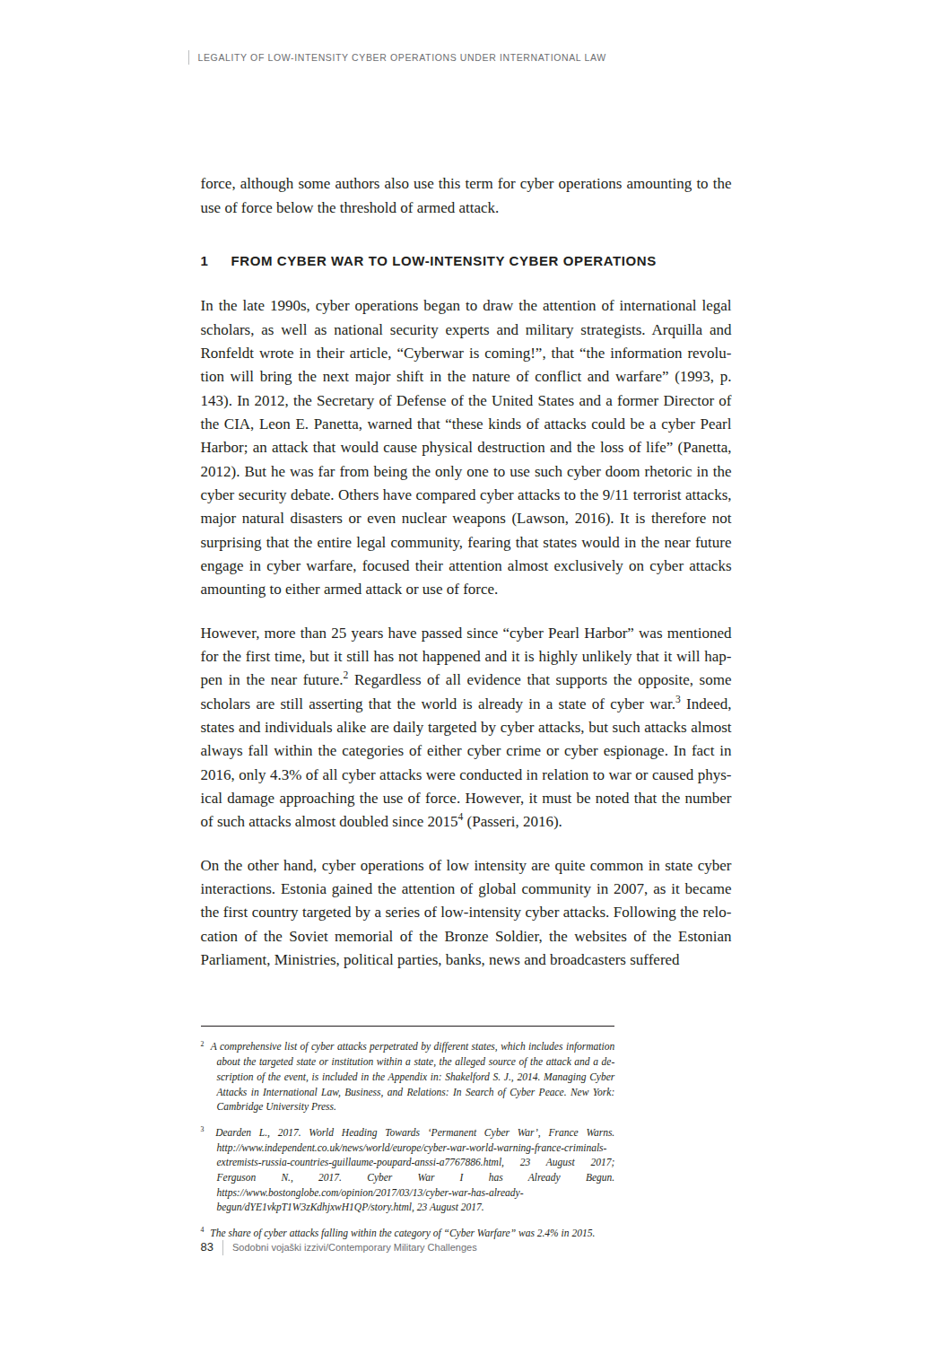Legality of low-intensity cyber operations under international law
force, although some authors also use this term for cyber operations amounting to the use of force below the threshold of armed attack.
1
From cyber war to low-intensity cyber operations
In the late 1990s, cyber operations began to draw the attention of international legal scholars, as well as national security experts and military strategists. Arquilla and Ronfeldt wrote in their article, “Cyberwar is coming!”, that “the information revolution will bring the next major shift in the nature of conflict and warfare” (1993, p. 143). In 2012, the Secretary of Defense of the United States and a former Director of the CIA, Leon E. Panetta, warned that “these kinds of attacks could be a cyber Pearl Harbor; an attack that would cause physical destruction and the loss of life” (Panetta, 2012). But he was far from being the only one to use such cyber doom rhetoric in the cyber security debate. Others have compared cyber attacks to the 9/11 terrorist attacks, major natural disasters or even nuclear weapons (Lawson, 2016). It is therefore not surprising that the entire legal community, fearing that states would in the near future engage in cyber warfare, focused their attention almost exclusively on cyber attacks amounting to either armed attack or use of force.
However, more than 25 years have passed since “cyber Pearl Harbor” was mentioned for the first time, but it still has not happened and it is highly unlikely that it will happen in the near future.2 Regardless of all evidence that supports the opposite, some scholars are still asserting that the world is already in a state of cyber war.3 Indeed, states and individuals alike are daily targeted by cyber attacks, but such attacks almost always fall within the categories of either cyber crime or cyber espionage. In fact in 2016, only 4.3% of all cyber attacks were conducted in relation to war or caused physical damage approaching the use of force. However, it must be noted that the number of such attacks almost doubled since 20154 (Passeri, 2016).
On the other hand, cyber operations of low intensity are quite common in state cyber interactions. Estonia gained the attention of global community in 2007, as it became the first country targeted by a series of low-intensity cyber attacks. Following the relocation of the Soviet memorial of the Bronze Soldier, the websites of the Estonian Parliament, Ministries, political parties, banks, news and broadcasters suffered
2 A comprehensive list of cyber attacks perpetrated by different states, which includes information about the targeted state or institution within a state, the alleged source of the attack and a description of the event, is included in the Appendix in: Shakelford S. J., 2014. Managing Cyber Attacks in International Law, Business, and Relations: In Search of Cyber Peace. New York: Cambridge University Press.
3 Dearden L., 2017. World Heading Towards ‘Permanent Cyber War’, France Warns. http://www.independent.co.uk/news/world/europe/cyber-war-world-warning-france-criminals-extremists-russia-countries-guillaume-poupard-anssi-a7767886.html, 23 August 2017; Ferguson N., 2017. Cyber War I has Already Begun. https://www.bostonglobe.com/opinion/2017/03/13/cyber-war-has-already-begun/dYE1vkpT1W3zKdhjxwH1QP/story.html, 23 August 2017.
4 The share of cyber attacks falling within the category of “Cyber Warfare” was 2.4% in 2015.
83 Sodobni vojaški izzivi/Contemporary Military Challenges